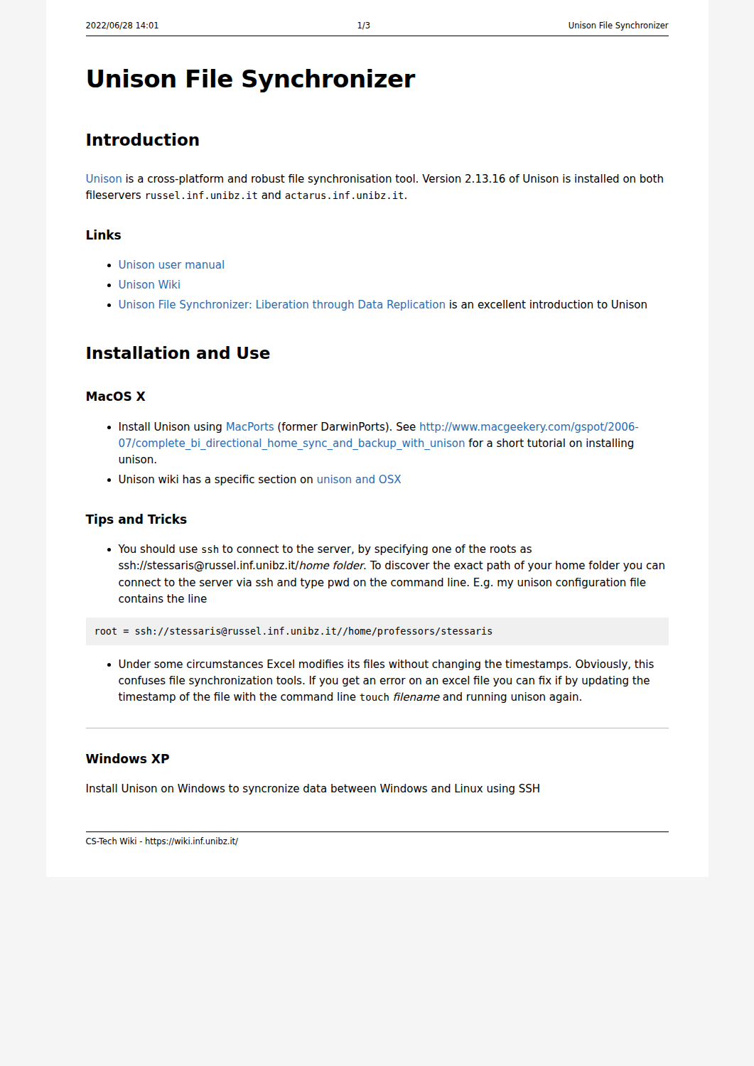2022/06/28 14:01 1/3 Unison File Synchronizer
Unison File Synchronizer
Introduction
Unison is a cross-platform and robust file synchronisation tool. Version 2.13.16 of Unison is installed on both fileservers russel.inf.unibz.it and actarus.inf.unibz.it.
Links
Unison user manual
Unison Wiki
Unison File Synchronizer: Liberation through Data Replication is an excellent introduction to Unison
Installation and Use
MacOS X
Install Unison using MacPorts (former DarwinPorts). See http://www.macgeekery.com/gspot/2006-07/complete_bi_directional_home_sync_and_backup_with_unison for a short tutorial on installing unison.
Unison wiki has a specific section on unison and OSX
Tips and Tricks
You should use ssh to connect to the server, by specifying one of the roots as ssh://stessaris@russel.inf.unibz.it/home folder. To discover the exact path of your home folder you can connect to the server via ssh and type pwd on the command line. E.g. my unison configuration file contains the line
root = ssh://stessaris@russel.inf.unibz.it//home/professors/stessaris
Under some circumstances Excel modifies its files without changing the timestamps. Obviously, this confuses file synchronization tools. If you get an error on an excel file you can fix if by updating the timestamp of the file with the command line touch filename and running unison again.
Windows XP
Install Unison on Windows to syncronize data between Windows and Linux using SSH
CS-Tech Wiki - https://wiki.inf.unibz.it/